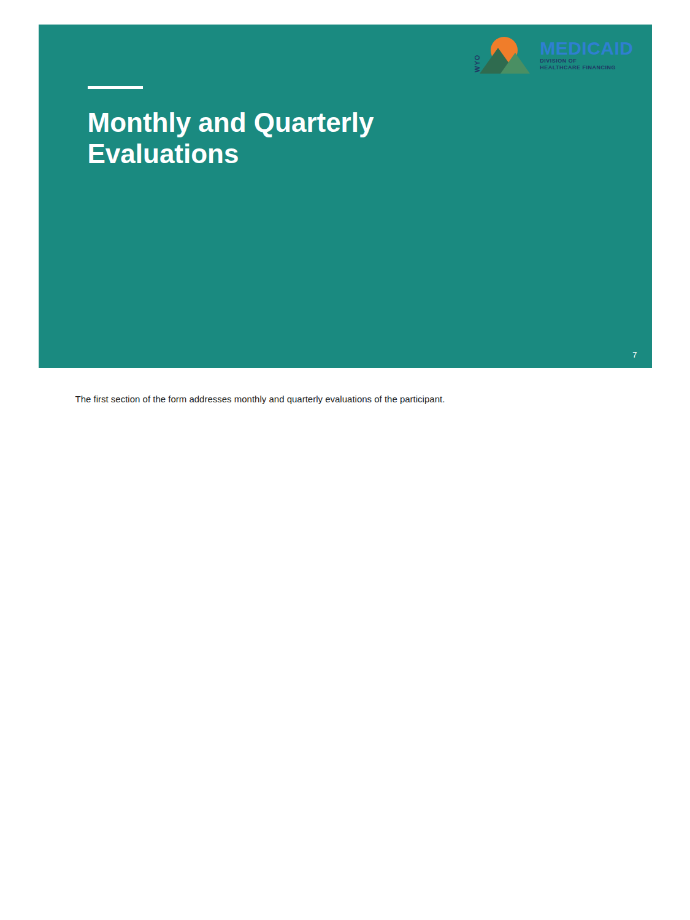WYO
MEDICAID
DIVISION OF
HEALTHCARE FINANCING
Monthly and Quarterly Evaluations
7
The first section of the form addresses monthly and quarterly evaluations of the participant.